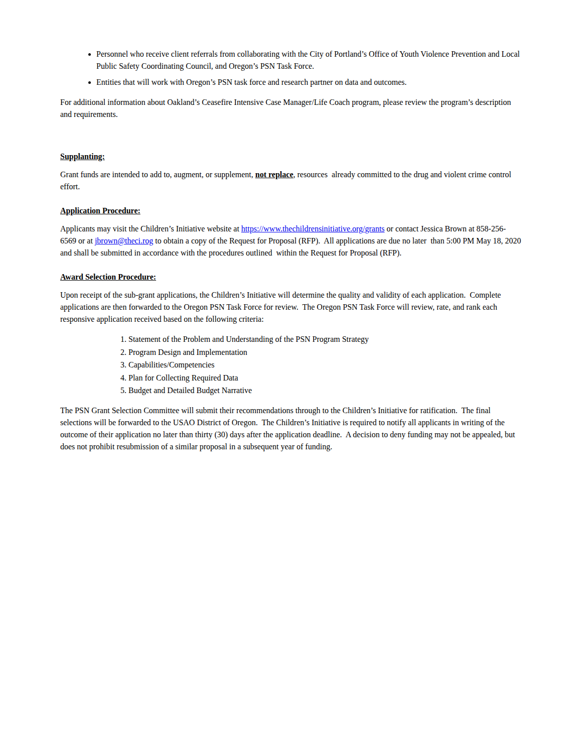Personnel who receive client referrals from collaborating with the City of Portland’s Office of Youth Violence Prevention and Local Public Safety Coordinating Council, and Oregon’s PSN Task Force.
Entities that will work with Oregon’s PSN task force and research partner on data and outcomes.
For additional information about Oakland’s Ceasefire Intensive Case Manager/Life Coach program, please review the program’s description and requirements.
Supplanting:
Grant funds are intended to add to, augment, or supplement, not replace, resources already committed to the drug and violent crime control effort.
Application Procedure:
Applicants may visit the Children’s Initiative website at https://www.thechildrensinitiative.org/grants or contact Jessica Brown at 858-256-6569 or at jbrown@theci.rog to obtain a copy of the Request for Proposal (RFP). All applications are due no later than 5:00 PM May 18, 2020 and shall be submitted in accordance with the procedures outlined within the Request for Proposal (RFP).
Award Selection Procedure:
Upon receipt of the sub-grant applications, the Children’s Initiative will determine the quality and validity of each application. Complete applications are then forwarded to the Oregon PSN Task Force for review. The Oregon PSN Task Force will review, rate, and rank each responsive application received based on the following criteria:
Statement of the Problem and Understanding of the PSN Program Strategy
Program Design and Implementation
Capabilities/Competencies
Plan for Collecting Required Data
Budget and Detailed Budget Narrative
The PSN Grant Selection Committee will submit their recommendations through to the Children’s Initiative for ratification. The final selections will be forwarded to the USAO District of Oregon. The Children’s Initiative is required to notify all applicants in writing of the outcome of their application no later than thirty (30) days after the application deadline. A decision to deny funding may not be appealed, but does not prohibit resubmission of a similar proposal in a subsequent year of funding.